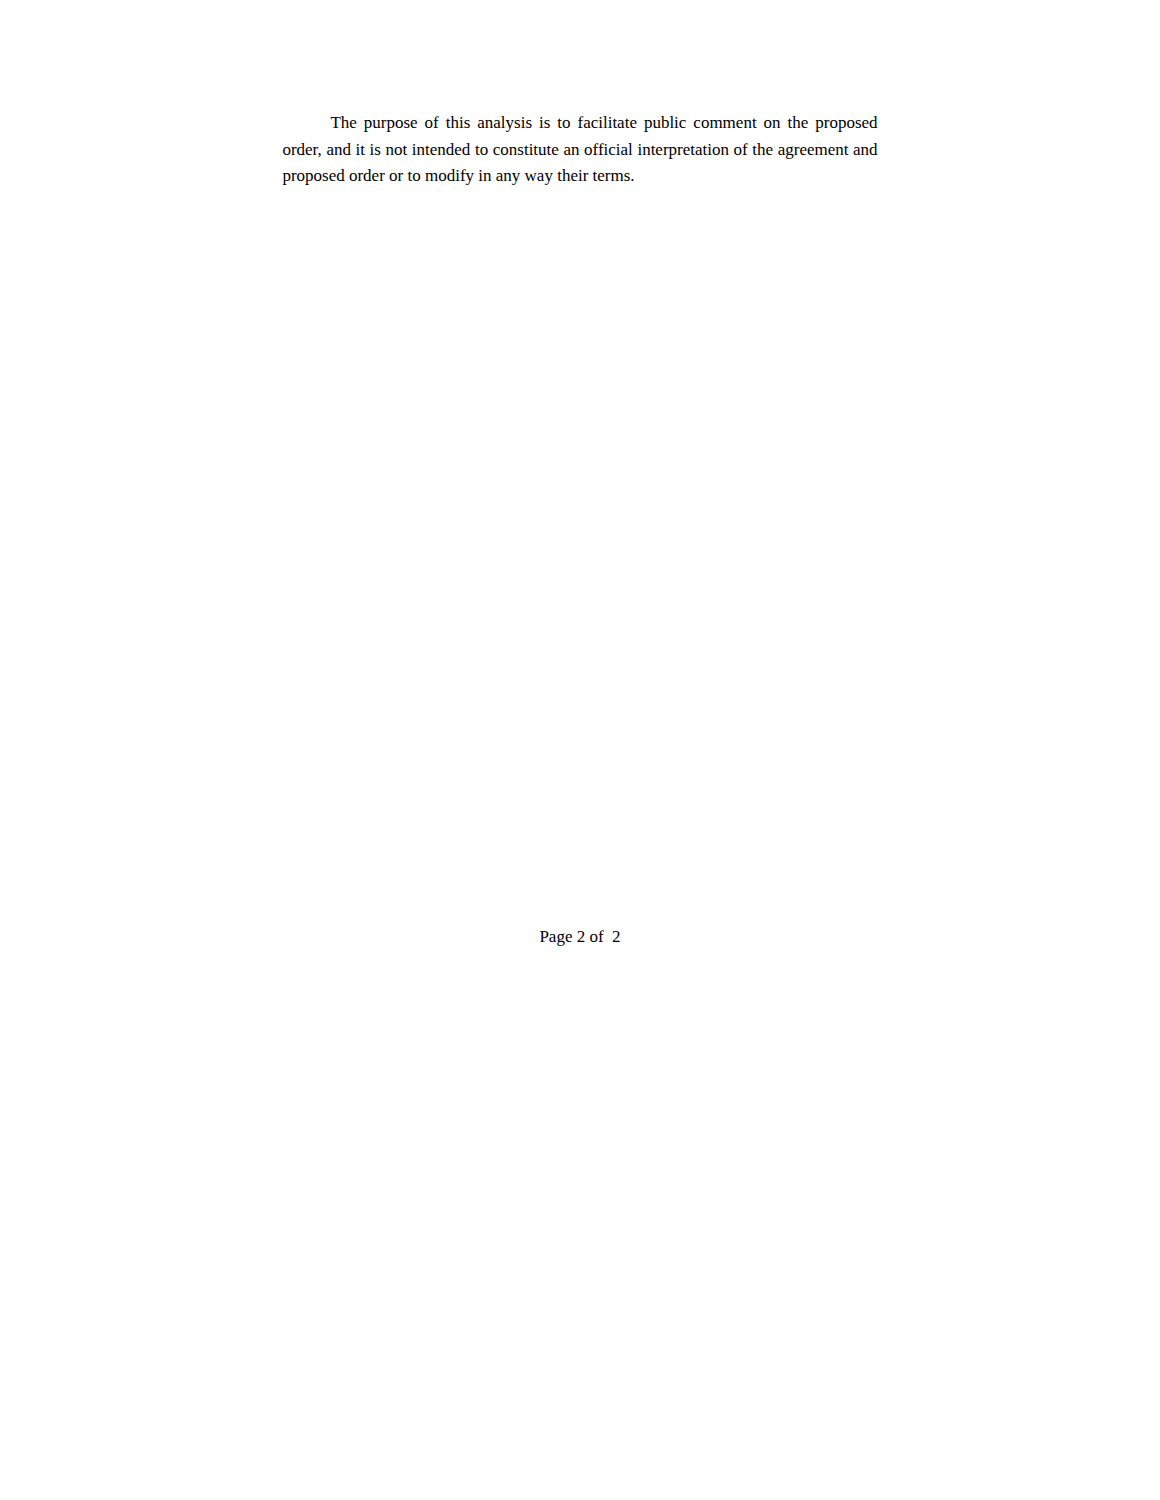The purpose of this analysis is to facilitate public comment on the proposed order, and it is not intended to constitute an official interpretation of the agreement and proposed order or to modify in any way their terms.
Page 2 of 2